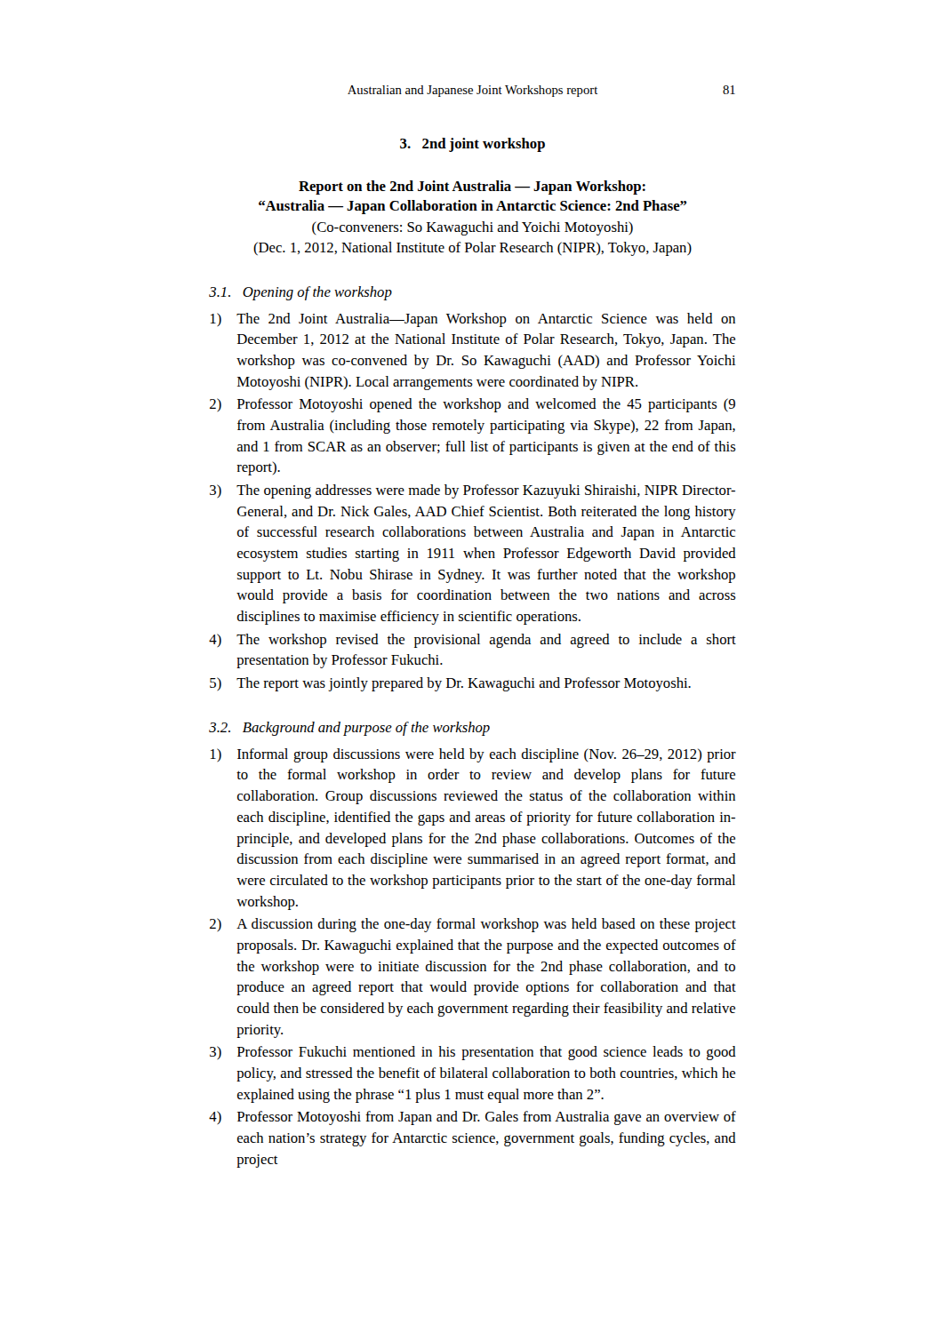Australian and Japanese Joint Workshops report 81
3. 2nd joint workshop
Report on the 2nd Joint Australia — Japan Workshop: “Australia — Japan Collaboration in Antarctic Science: 2nd Phase”
(Co-conveners: So Kawaguchi and Yoichi Motoyoshi)
(Dec. 1, 2012, National Institute of Polar Research (NIPR), Tokyo, Japan)
3.1. Opening of the workshop
1) The 2nd Joint Australia—Japan Workshop on Antarctic Science was held on December 1, 2012 at the National Institute of Polar Research, Tokyo, Japan. The workshop was co-convened by Dr. So Kawaguchi (AAD) and Professor Yoichi Motoyoshi (NIPR). Local arrangements were coordinated by NIPR.
2) Professor Motoyoshi opened the workshop and welcomed the 45 participants (9 from Australia (including those remotely participating via Skype), 22 from Japan, and 1 from SCAR as an observer; full list of participants is given at the end of this report).
3) The opening addresses were made by Professor Kazuyuki Shiraishi, NIPR Director-General, and Dr. Nick Gales, AAD Chief Scientist. Both reiterated the long history of successful research collaborations between Australia and Japan in Antarctic ecosystem studies starting in 1911 when Professor Edgeworth David provided support to Lt. Nobu Shirase in Sydney. It was further noted that the workshop would provide a basis for coordination between the two nations and across disciplines to maximise efficiency in scientific operations.
4) The workshop revised the provisional agenda and agreed to include a short presentation by Professor Fukuchi.
5) The report was jointly prepared by Dr. Kawaguchi and Professor Motoyoshi.
3.2. Background and purpose of the workshop
1) Informal group discussions were held by each discipline (Nov. 26–29, 2012) prior to the formal workshop in order to review and develop plans for future collaboration. Group discussions reviewed the status of the collaboration within each discipline, identified the gaps and areas of priority for future collaboration in-principle, and developed plans for the 2nd phase collaborations. Outcomes of the discussion from each discipline were summarised in an agreed report format, and were circulated to the workshop participants prior to the start of the one-day formal workshop.
2) A discussion during the one-day formal workshop was held based on these project proposals. Dr. Kawaguchi explained that the purpose and the expected outcomes of the workshop were to initiate discussion for the 2nd phase collaboration, and to produce an agreed report that would provide options for collaboration and that could then be considered by each government regarding their feasibility and relative priority.
3) Professor Fukuchi mentioned in his presentation that good science leads to good policy, and stressed the benefit of bilateral collaboration to both countries, which he explained using the phrase “1 plus 1 must equal more than 2”.
4) Professor Motoyoshi from Japan and Dr. Gales from Australia gave an overview of each nation’s strategy for Antarctic science, government goals, funding cycles, and project